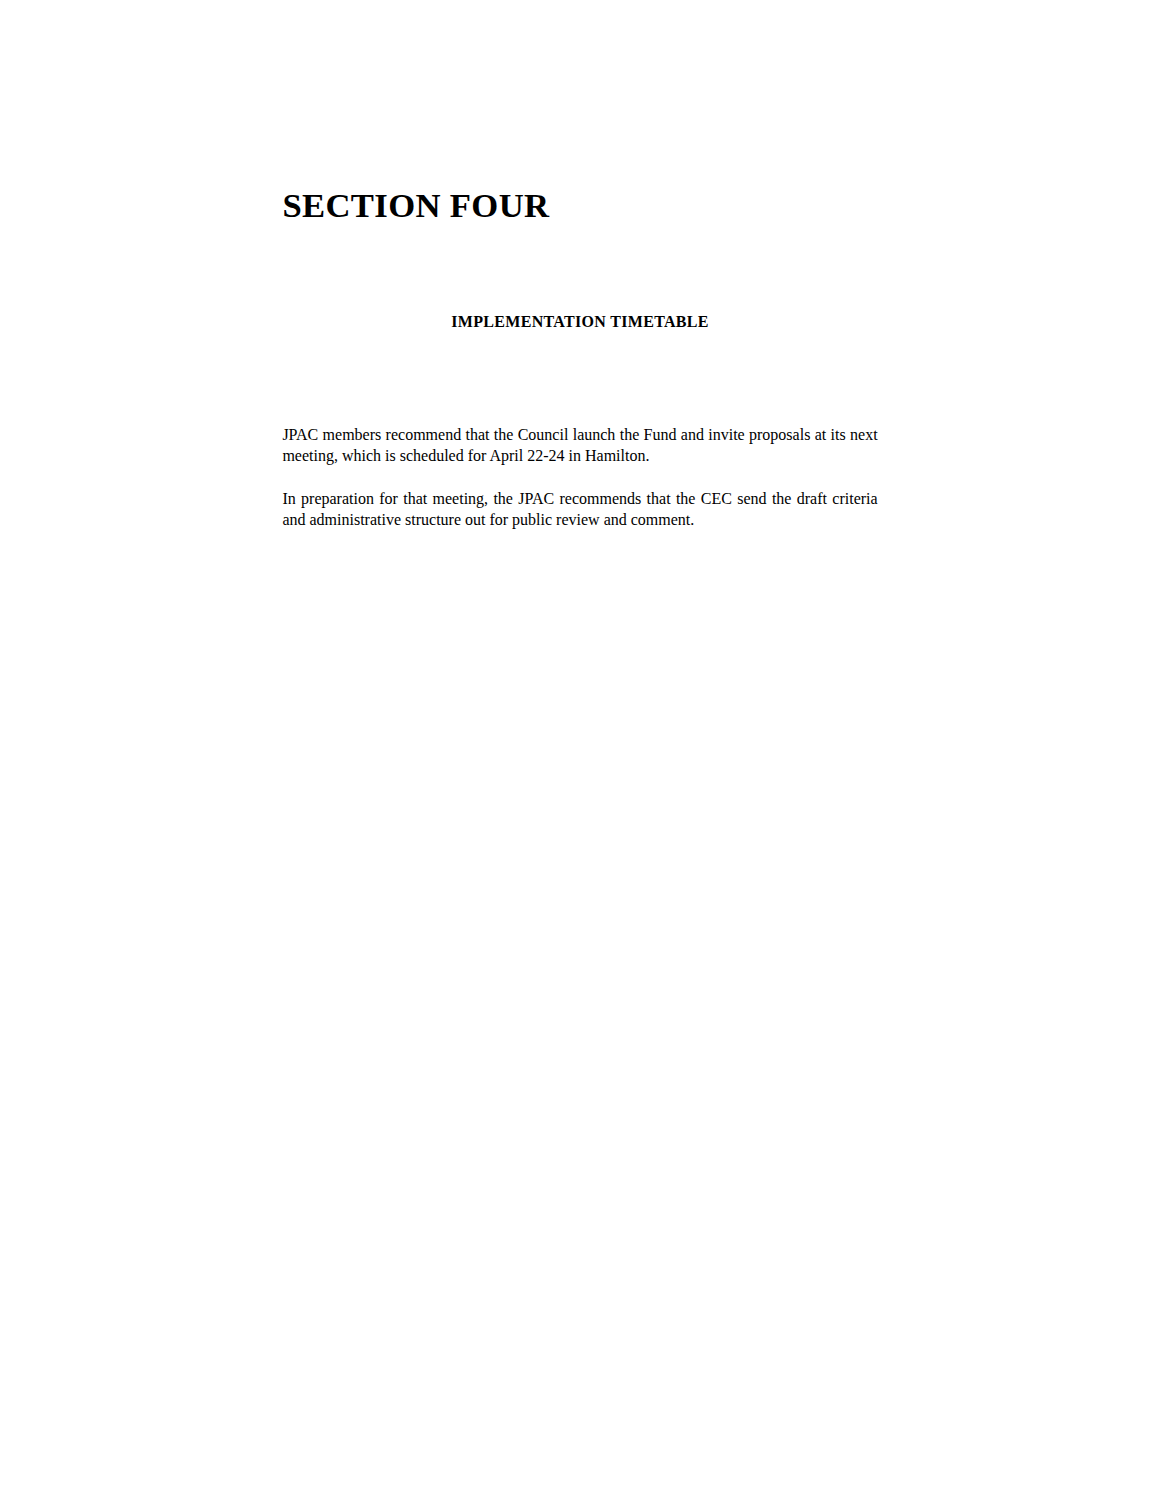SECTION FOUR
IMPLEMENTATION TIMETABLE
JPAC members recommend that the Council launch the Fund and invite proposals at its next meeting, which is scheduled for April 22-24 in Hamilton.
In preparation for that meeting, the JPAC recommends that the CEC send the draft criteria and administrative structure out for public review and comment.